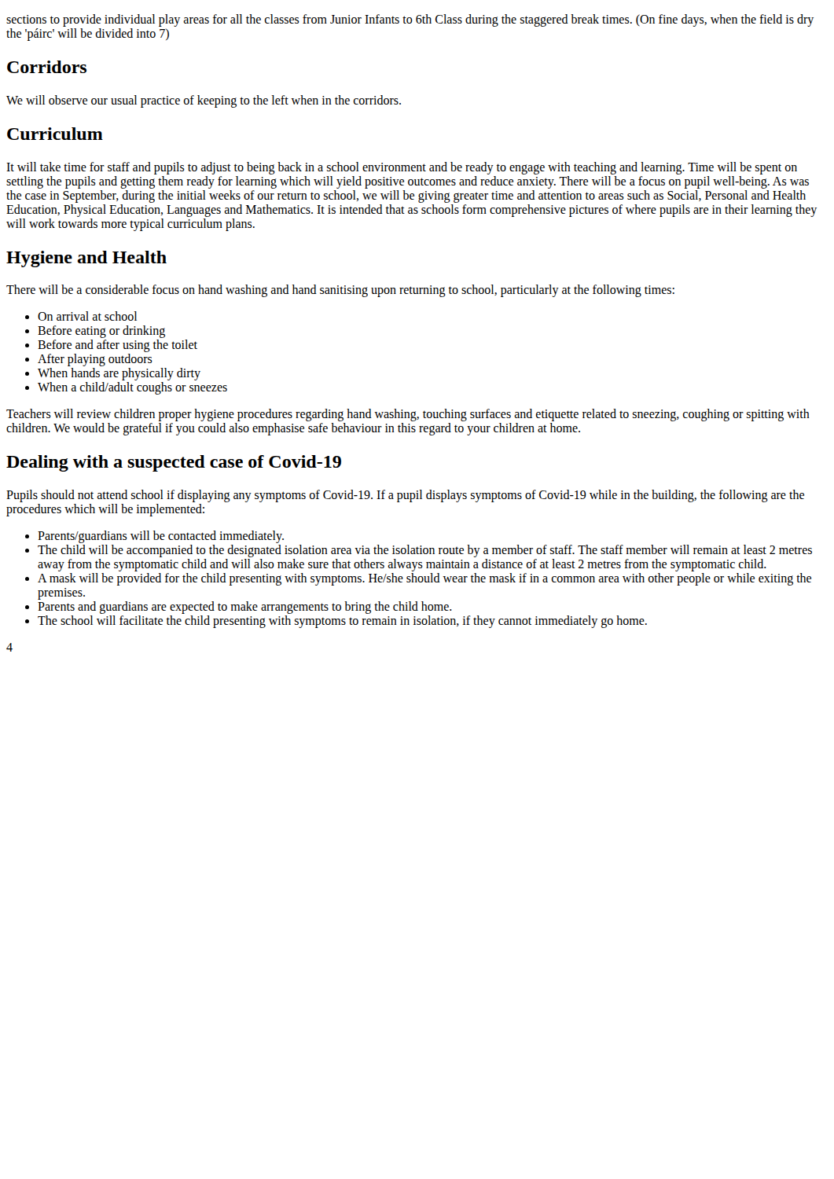sections to provide individual play areas for all the classes from Junior Infants to 6th Class during the staggered break times. (On fine days, when the field is dry the 'páirc' will be divided into 7)
Corridors
We will observe our usual practice of keeping to the left when in the corridors.
Curriculum
It will take time for staff and pupils to adjust to being back in a school environment and be ready to engage with teaching and learning. Time will be spent on settling the pupils and getting them ready for learning which will yield positive outcomes and reduce anxiety. There will be a focus on pupil well-being. As was the case in September, during the initial weeks of our return to school, we will be giving greater time and attention to areas such as Social, Personal and Health Education, Physical Education, Languages and Mathematics. It is intended that as schools form comprehensive pictures of where pupils are in their learning they will work towards more typical curriculum plans.
Hygiene and Health
There will be a considerable focus on hand washing and hand sanitising upon returning to school, particularly at the following times:
On arrival at school
Before eating or drinking
Before and after using the toilet
After playing outdoors
When hands are physically dirty
When a child/adult coughs or sneezes
Teachers will review children proper hygiene procedures regarding hand washing, touching surfaces and etiquette related to sneezing, coughing or spitting with children. We would be grateful if you could also emphasise safe behaviour in this regard to your children at home.
Dealing with a suspected case of Covid-19
Pupils should not attend school if displaying any symptoms of Covid-19. If a pupil displays symptoms of Covid-19 while in the building, the following are the procedures which will be implemented:
Parents/guardians will be contacted immediately.
The child will be accompanied to the designated isolation area via the isolation route by a member of staff. The staff member will remain at least 2 metres away from the symptomatic child and will also make sure that others always maintain a distance of at least 2 metres from the symptomatic child.
A mask will be provided for the child presenting with symptoms. He/she should wear the mask if in a common area with other people or while exiting the premises.
Parents and guardians are expected to make arrangements to bring the child home.
The school will facilitate the child presenting with symptoms to remain in isolation, if they cannot immediately go home.
4